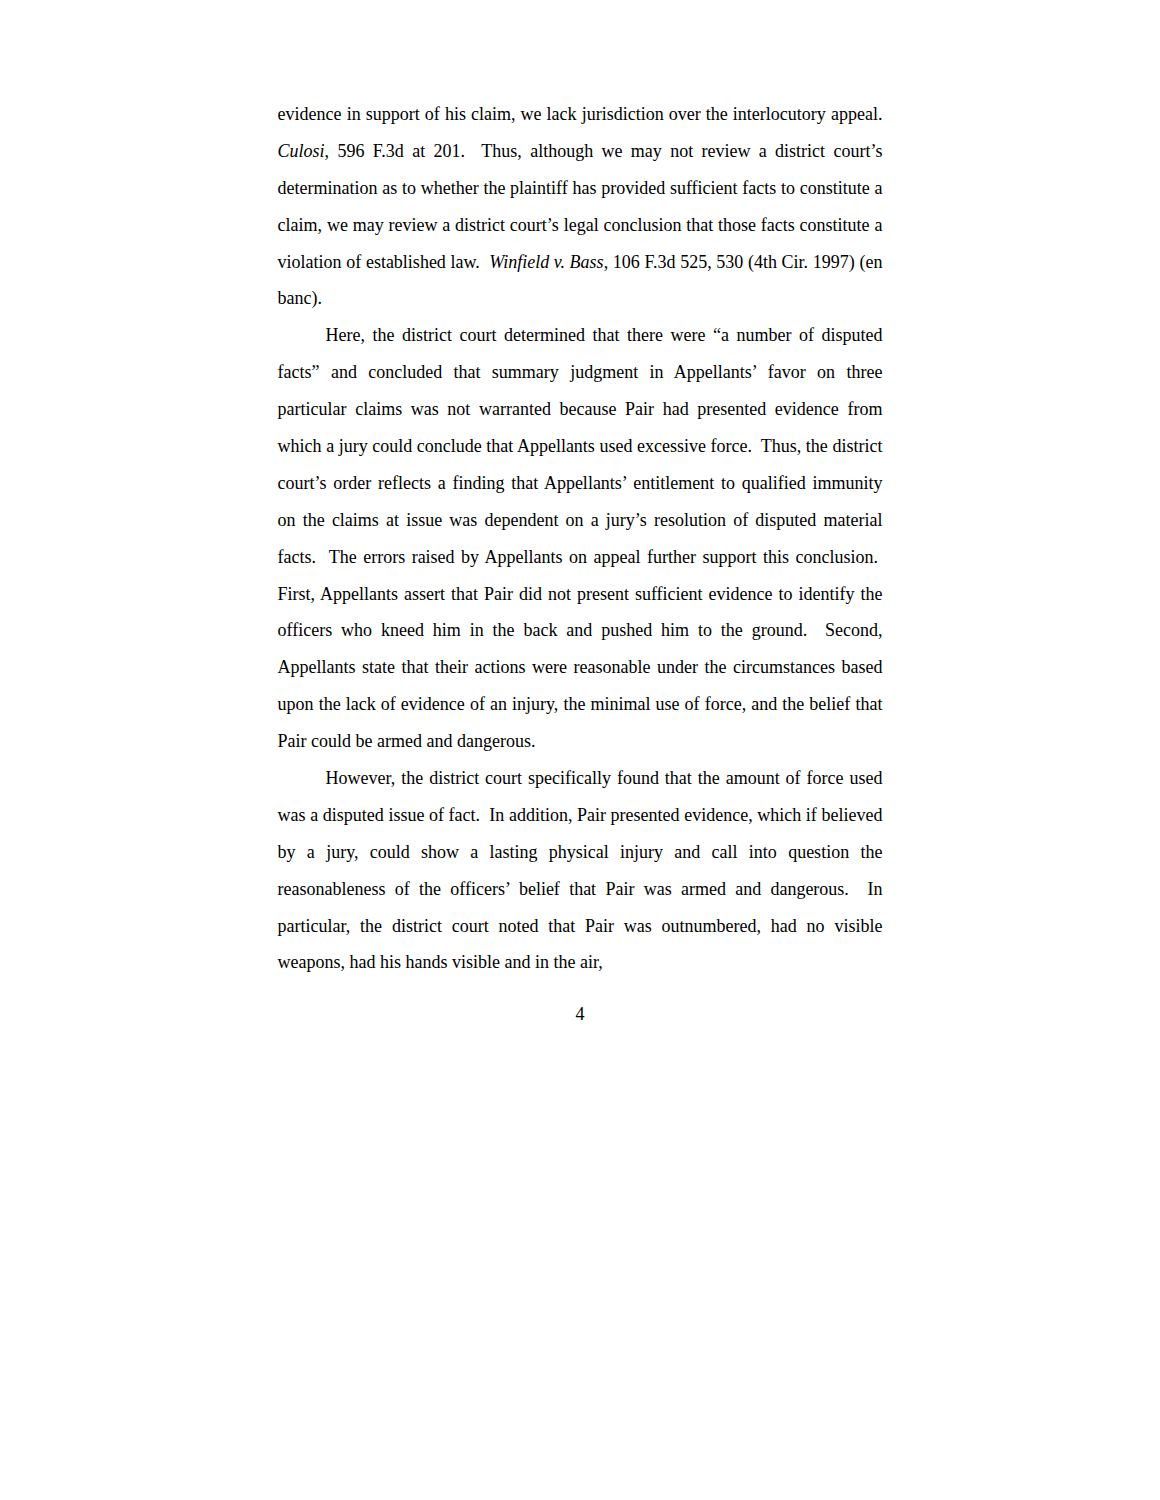evidence in support of his claim, we lack jurisdiction over the interlocutory appeal. Culosi, 596 F.3d at 201. Thus, although we may not review a district court’s determination as to whether the plaintiff has provided sufficient facts to constitute a claim, we may review a district court’s legal conclusion that those facts constitute a violation of established law. Winfield v. Bass, 106 F.3d 525, 530 (4th Cir. 1997) (en banc).
Here, the district court determined that there were “a number of disputed facts” and concluded that summary judgment in Appellants’ favor on three particular claims was not warranted because Pair had presented evidence from which a jury could conclude that Appellants used excessive force. Thus, the district court’s order reflects a finding that Appellants’ entitlement to qualified immunity on the claims at issue was dependent on a jury’s resolution of disputed material facts. The errors raised by Appellants on appeal further support this conclusion. First, Appellants assert that Pair did not present sufficient evidence to identify the officers who kneed him in the back and pushed him to the ground. Second, Appellants state that their actions were reasonable under the circumstances based upon the lack of evidence of an injury, the minimal use of force, and the belief that Pair could be armed and dangerous.
However, the district court specifically found that the amount of force used was a disputed issue of fact. In addition, Pair presented evidence, which if believed by a jury, could show a lasting physical injury and call into question the reasonableness of the officers’ belief that Pair was armed and dangerous. In particular, the district court noted that Pair was outnumbered, had no visible weapons, had his hands visible and in the air,
4